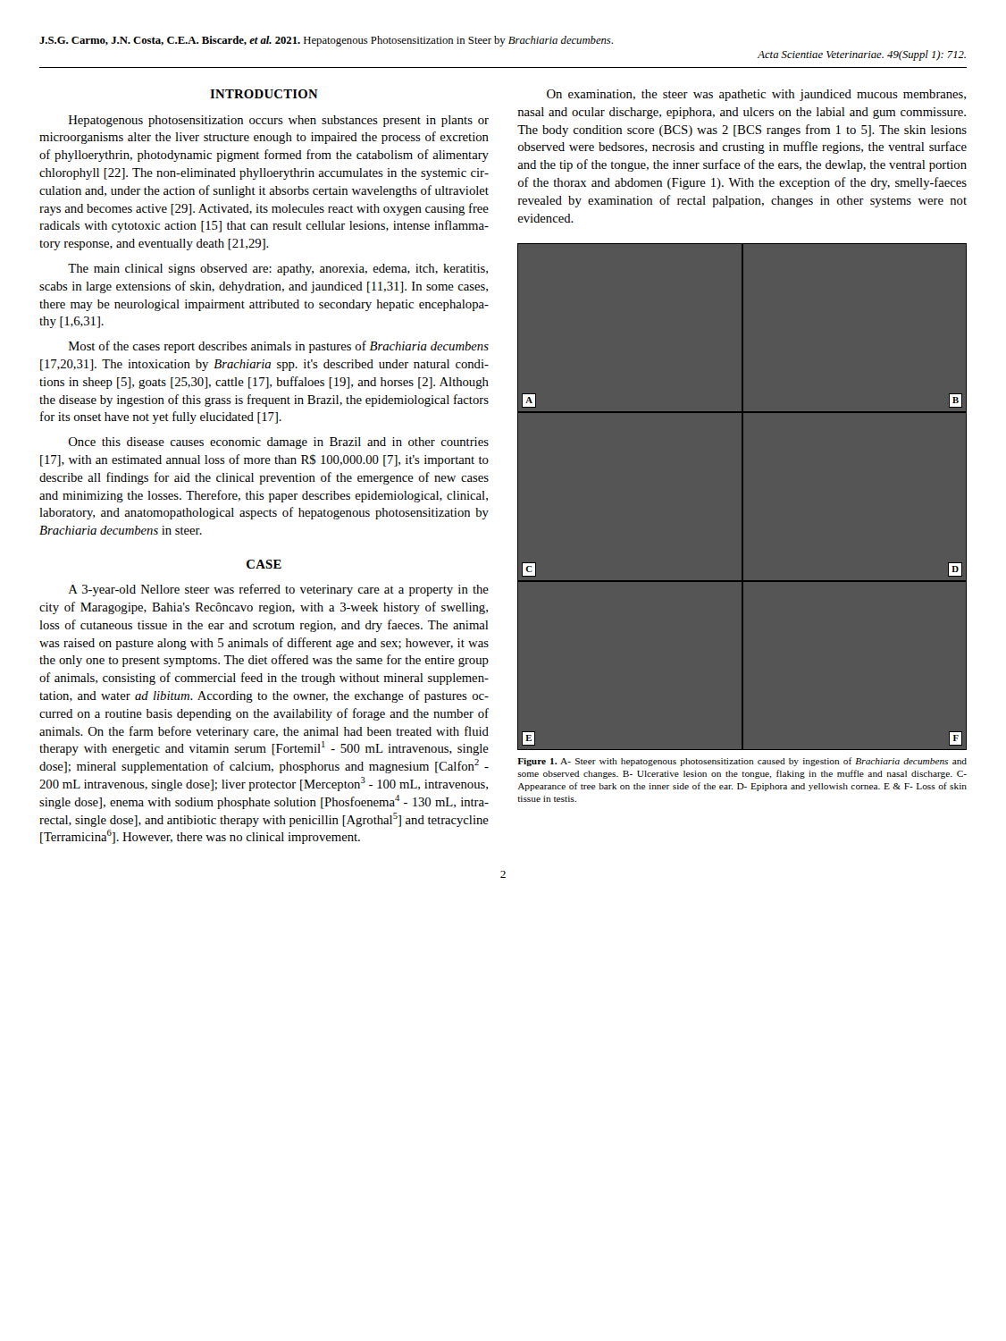J.S.G. Carmo, J.N. Costa, C.E.A. Biscarde, et al. 2021. Hepatogenous Photosensitization in Steer by Brachiaria decumbens. Acta Scientiae Veterinariae. 49(Suppl 1): 712.
INTRODUCTION
Hepatogenous photosensitization occurs when substances present in plants or microorganisms alter the liver structure enough to impaired the process of excretion of phylloerythrin, photodynamic pigment formed from the catabolism of alimentary chlorophyll [22]. The non-eliminated phylloerythrin accumulates in the systemic circulation and, under the action of sunlight it absorbs certain wavelengths of ultraviolet rays and becomes active [29]. Activated, its molecules react with oxygen causing free radicals with cytotoxic action [15] that can result cellular lesions, intense inflammatory response, and eventually death [21,29].
The main clinical signs observed are: apathy, anorexia, edema, itch, keratitis, scabs in large extensions of skin, dehydration, and jaundiced [11,31]. In some cases, there may be neurological impairment attributed to secondary hepatic encephalopathy [1,6,31].
Most of the cases report describes animals in pastures of Brachiaria decumbens [17,20,31]. The intoxication by Brachiaria spp. it's described under natural conditions in sheep [5], goats [25,30], cattle [17], buffaloes [19], and horses [2]. Although the disease by ingestion of this grass is frequent in Brazil, the epidemiological factors for its onset have not yet fully elucidated [17].
Once this disease causes economic damage in Brazil and in other countries [17], with an estimated annual loss of more than R$ 100,000.00 [7], it's important to describe all findings for aid the clinical prevention of the emergence of new cases and minimizing the losses. Therefore, this paper describes epidemiological, clinical, laboratory, and anatomopathological aspects of hepatogenous photosensitization by Brachiaria decumbens in steer.
CASE
A 3-year-old Nellore steer was referred to veterinary care at a property in the city of Maragogipe, Bahia's Recôncavo region, with a 3-week history of swelling, loss of cutaneous tissue in the ear and scrotum region, and dry faeces. The animal was raised on pasture along with 5 animals of different age and sex; however, it was the only one to present symptoms. The diet offered was the same for the entire group of animals, consisting of commercial feed in the trough without mineral supplementation, and water ad libitum. According to the owner, the exchange of pastures occurred on a routine basis depending on the availability of forage and the number of animals. On the farm before veterinary care, the animal had been treated with fluid therapy with energetic and vitamin serum [Fortemil1 - 500 mL intravenous, single dose]; mineral supplementation of calcium, phosphorus and magnesium [Calfon2 - 200 mL intravenous, single dose]; liver protector [Mercepton3 - 100 mL, intravenous, single dose], enema with sodium phosphate solution [Phosfoenema4 - 130 mL, intra-rectal, single dose], and antibiotic therapy with penicillin [Agrothal5] and tetracycline [Terramicina6]. However, there was no clinical improvement.
On examination, the steer was apathetic with jaundiced mucous membranes, nasal and ocular discharge, epiphora, and ulcers on the labial and gum commissure. The body condition score (BCS) was 2 [BCS ranges from 1 to 5]. The skin lesions observed were bedsores, necrosis and crusting in muffle regions, the ventral surface and the tip of the tongue, the inner surface of the ears, the dewlap, the ventral portion of the thorax and abdomen (Figure 1). With the exception of the dry, smelly-faeces revealed by examination of rectal palpation, changes in other systems were not evidenced.
A
B
C
D
E
F
Figure 1. A- Steer with hepatogenous photosensitization caused by ingestion of Brachiaria decumbens and some observed changes. B- Ulcerative lesion on the tongue, flaking in the muffle and nasal discharge. C- Appearance of tree bark on the inner side of the ear. D- Epiphora and yellowish cornea. E & F- Loss of skin tissue in testis.
2